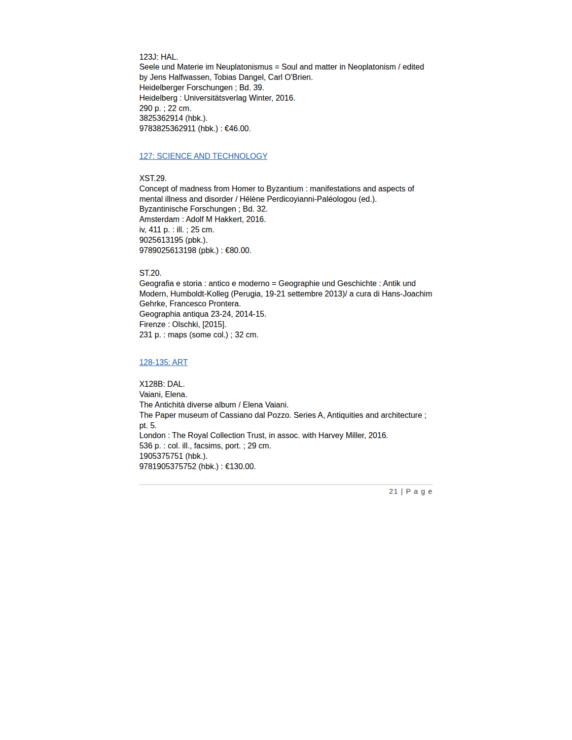123J: HAL.
Seele und Materie im Neuplatonismus = Soul and matter in Neoplatonism / edited by Jens Halfwassen, Tobias Dangel, Carl O'Brien.
Heidelberger Forschungen ; Bd. 39.
Heidelberg : Universitätsverlag Winter, 2016.
290 p. ; 22 cm.
3825362914 (hbk.).
9783825362911 (hbk.) : €46.00.
127: SCIENCE AND TECHNOLOGY
XST.29.
Concept of madness from Homer to Byzantium : manifestations and aspects of mental illness and disorder / Hélène Perdicoyianni-Paléologou (ed.).
Byzantinische Forschungen ; Bd. 32.
Amsterdam : Adolf M Hakkert, 2016.
iv, 411 p. : ill. ; 25 cm.
9025613195 (pbk.).
9789025613198 (pbk.) : €80.00.
ST.20.
Geografia e storia : antico e moderno = Geographie und Geschichte : Antik und Modern, Humboldt-Kolleg (Perugia, 19-21 settembre 2013)/ a cura di Hans-Joachim Gehrke, Francesco Prontera.
Geographia antiqua 23-24, 2014-15.
Firenze : Olschki, [2015].
231 p. : maps (some col.) ; 32 cm.
128-135: ART
X128B: DAL.
Vaiani, Elena.
The Antichità diverse album / Elena Vaiani.
The Paper museum of Cassiano dal Pozzo. Series A, Antiquities and architecture ; pt. 5.
London : The Royal Collection Trust, in assoc. with Harvey Miller, 2016.
536 p. : col. ill., facsims, port. ; 29 cm.
1905375751 (hbk.).
9781905375752 (hbk.) : €130.00.
21 | P a g e